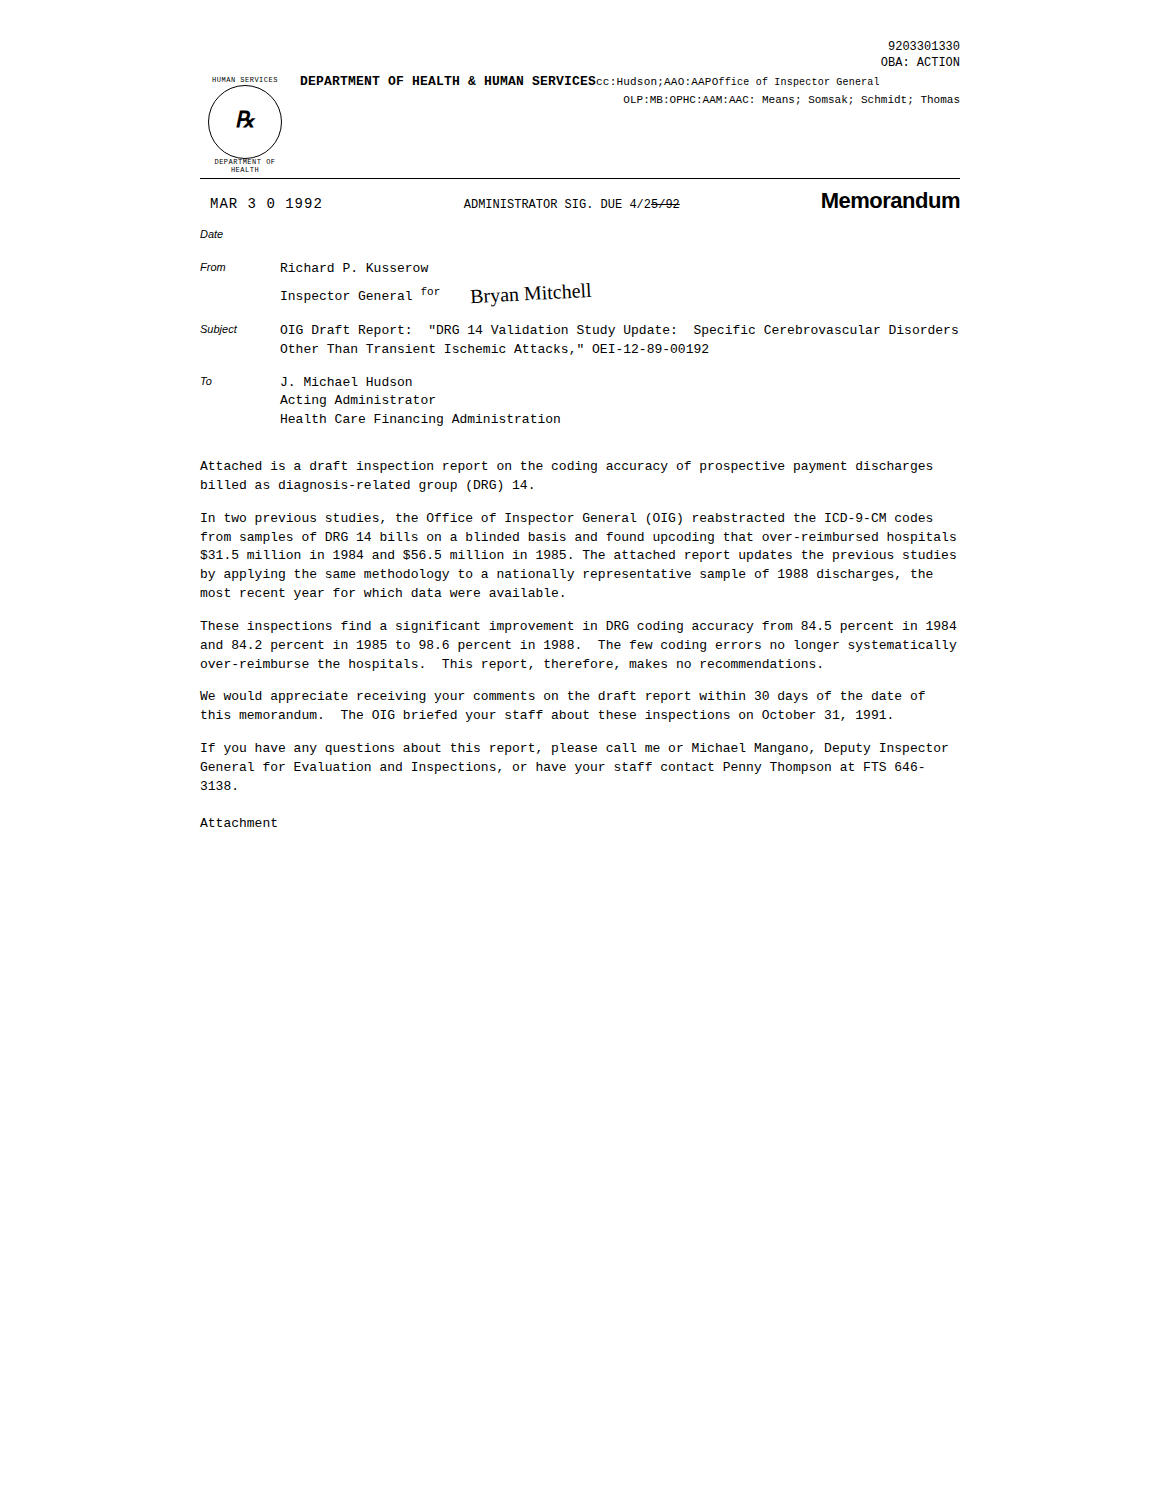9203301330
OBA: ACTION
HUMAN SERVICES
℞
DEPARTMENT OF HEALTH
DEPARTMENT OF HEALTH & HUMAN SERVICEScc:Hudson;AAO:AAPO ffice of Inspector General
OLP:MB:OPHC:AAM:AAC: Means; Somsak; Schmidt; Thomas
MAR 3 0 1992
ADMINISTRATOR SIG. DUE 4/25/92
Memorandum
| Date | |
| From | Richard P. Kusserow Inspector General for Bryan Mitchell |
| Subject | OIG Draft Report: "DRG 14 Validation Study Update: Specific Cerebrovascular Disorders Other Than Transient Ischemic Attacks," OEI-12-89-00192 |
| To | J. Michael Hudson Acting Administrator Health Care Financing Administration |
Attached is a draft inspection report on the coding accuracy of prospective payment discharges billed as diagnosis-related group (DRG) 14.
In two previous studies, the Office of Inspector General (OIG) reabstracted the ICD-9-CM codes from samples of DRG 14 bills on a blinded basis and found upcoding that over-reimbursed hospitals $31.5 million in 1984 and $56.5 million in 1985. The attached report updates the previous studies by applying the same methodology to a nationally representative sample of 1988 discharges, the most recent year for which data were available.
These inspections find a significant improvement in DRG coding accuracy from 84.5 percent in 1984 and 84.2 percent in 1985 to 98.6 percent in 1988. The few coding errors no longer systematically over-reimburse the hospitals. This report, therefore, makes no recommendations.
We would appreciate receiving your comments on the draft report within 30 days of the date of this memorandum. The OIG briefed your staff about these inspections on October 31, 1991.
If you have any questions about this report, please call me or Michael Mangano, Deputy Inspector General for Evaluation and Inspections, or have your staff contact Penny Thompson at FTS 646-3138.
Attachment